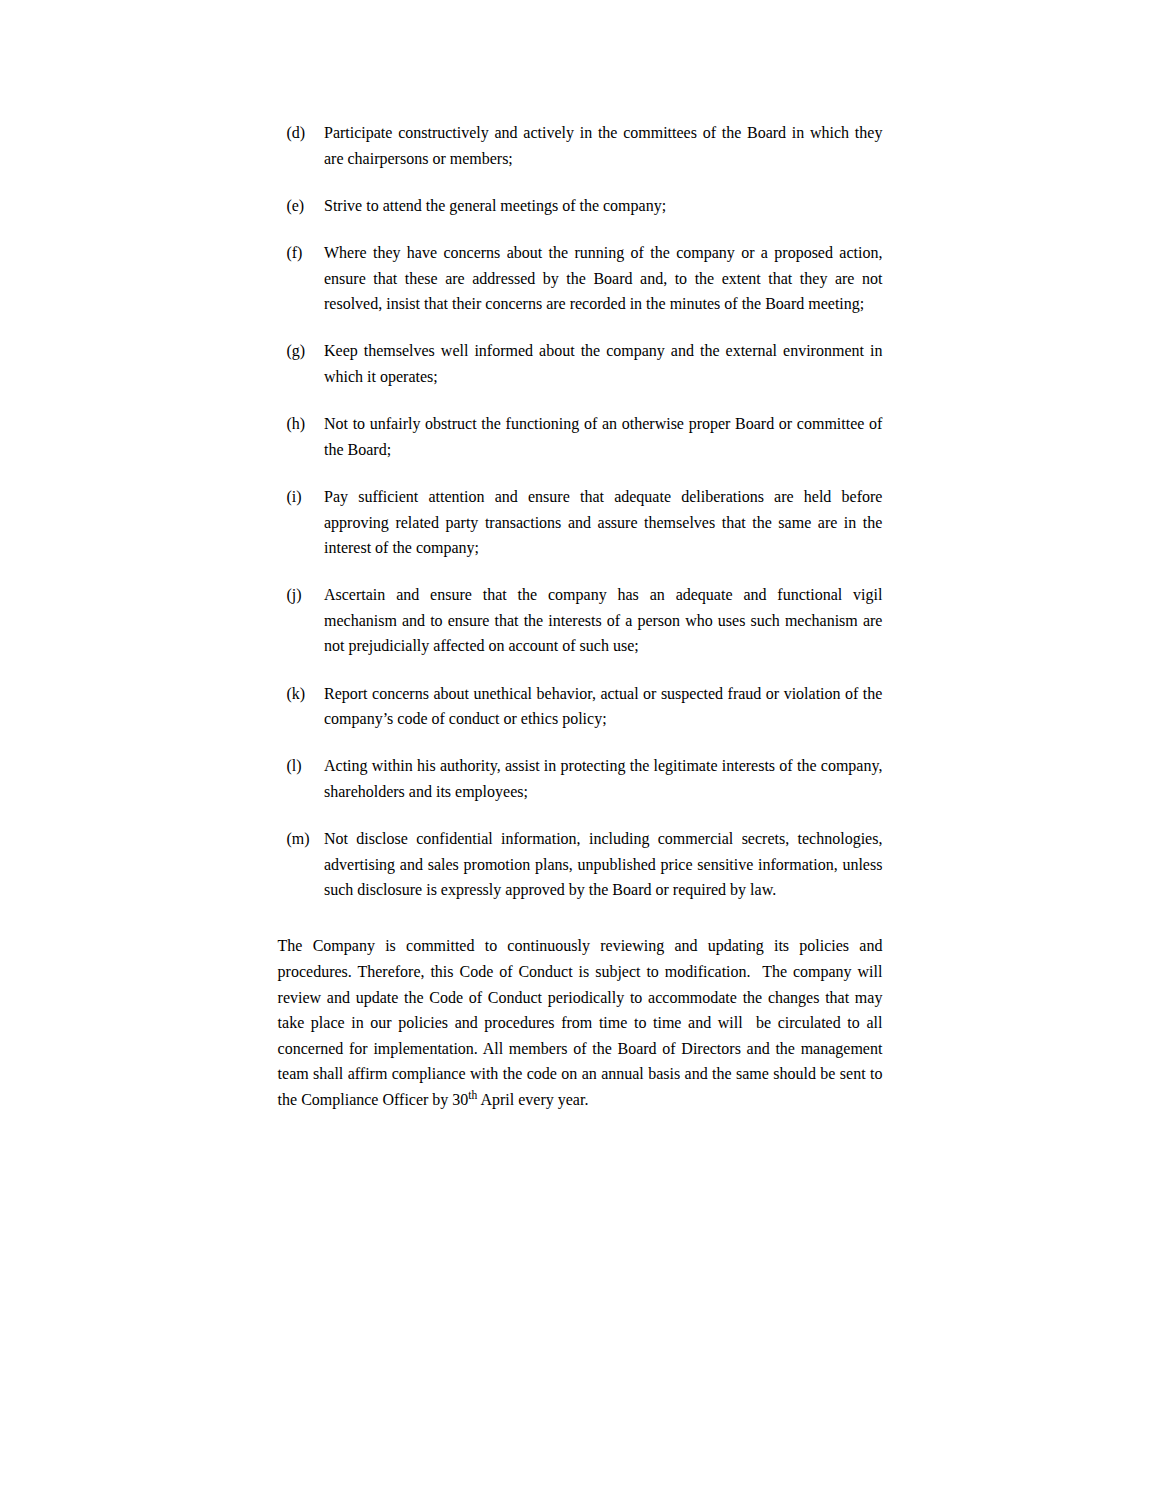(d) Participate constructively and actively in the committees of the Board in which they are chairpersons or members;
(e) Strive to attend the general meetings of the company;
(f) Where they have concerns about the running of the company or a proposed action, ensure that these are addressed by the Board and, to the extent that they are not resolved, insist that their concerns are recorded in the minutes of the Board meeting;
(g) Keep themselves well informed about the company and the external environment in which it operates;
(h) Not to unfairly obstruct the functioning of an otherwise proper Board or committee of the Board;
(i) Pay sufficient attention and ensure that adequate deliberations are held before approving related party transactions and assure themselves that the same are in the interest of the company;
(j) Ascertain and ensure that the company has an adequate and functional vigil mechanism and to ensure that the interests of a person who uses such mechanism are not prejudicially affected on account of such use;
(k) Report concerns about unethical behavior, actual or suspected fraud or violation of the company’s code of conduct or ethics policy;
(l) Acting within his authority, assist in protecting the legitimate interests of the company, shareholders and its employees;
(m) Not disclose confidential information, including commercial secrets, technologies, advertising and sales promotion plans, unpublished price sensitive information, unless such disclosure is expressly approved by the Board or required by law.
The Company is committed to continuously reviewing and updating its policies and procedures. Therefore, this Code of Conduct is subject to modification. The company will review and update the Code of Conduct periodically to accommodate the changes that may take place in our policies and procedures from time to time and will be circulated to all concerned for implementation. All members of the Board of Directors and the management team shall affirm compliance with the code on an annual basis and the same should be sent to the Compliance Officer by 30th April every year.